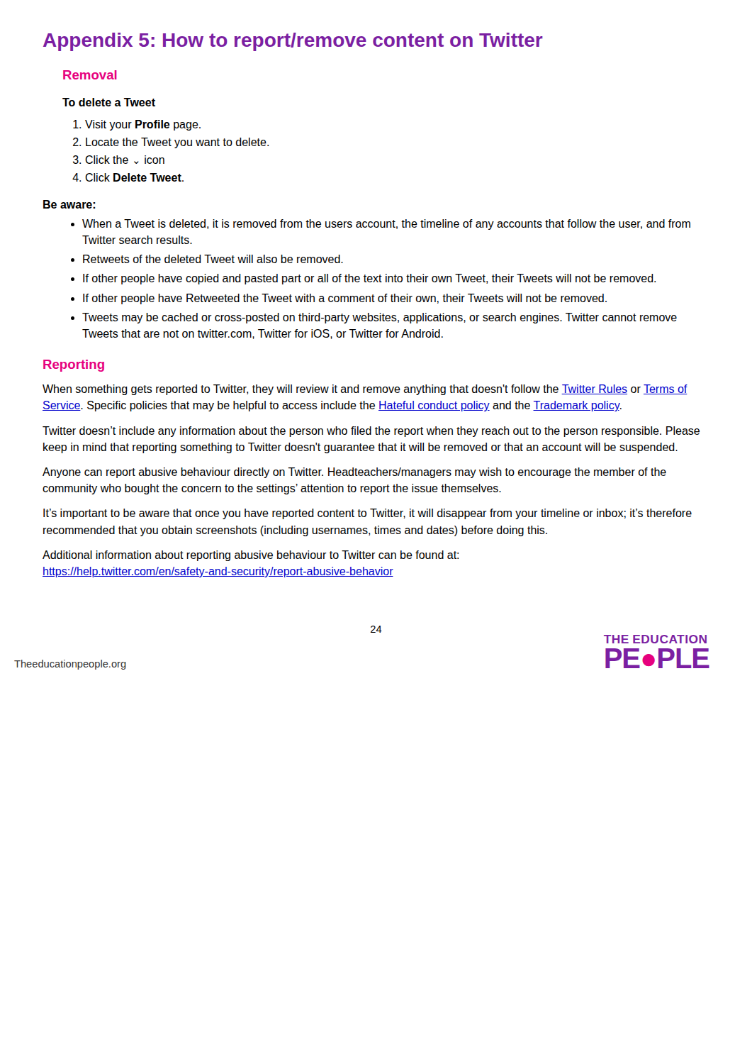Appendix 5: How to report/remove content on Twitter
Removal
To delete a Tweet
Visit your Profile page.
Locate the Tweet you want to delete.
Click the ⌄ icon
Click Delete Tweet.
Be aware:
When a Tweet is deleted, it is removed from the users account, the timeline of any accounts that follow the user, and from Twitter search results.
Retweets of the deleted Tweet will also be removed.
If other people have copied and pasted part or all of the text into their own Tweet, their Tweets will not be removed.
If other people have Retweeted the Tweet with a comment of their own, their Tweets will not be removed.
Tweets may be cached or cross-posted on third-party websites, applications, or search engines. Twitter cannot remove Tweets that are not on twitter.com, Twitter for iOS, or Twitter for Android.
Reporting
When something gets reported to Twitter, they will review it and remove anything that doesn't follow the Twitter Rules or Terms of Service. Specific policies that may be helpful to access include the Hateful conduct policy and the Trademark policy.
Twitter doesn’t include any information about the person who filed the report when they reach out to the person responsible. Please keep in mind that reporting something to Twitter doesn't guarantee that it will be removed or that an account will be suspended.
Anyone can report abusive behaviour directly on Twitter. Headteachers/managers may wish to encourage the member of the community who bought the concern to the settings’ attention to report the issue themselves.
It’s important to be aware that once you have reported content to Twitter, it will disappear from your timeline or inbox; it’s therefore recommended that you obtain screenshots (including usernames, times and dates) before doing this.
Additional information about reporting abusive behaviour to Twitter can be found at:
https://help.twitter.com/en/safety-and-security/report-abusive-behavior
24
Theeducationpeople.org
THE EDUCATION PE●PLE